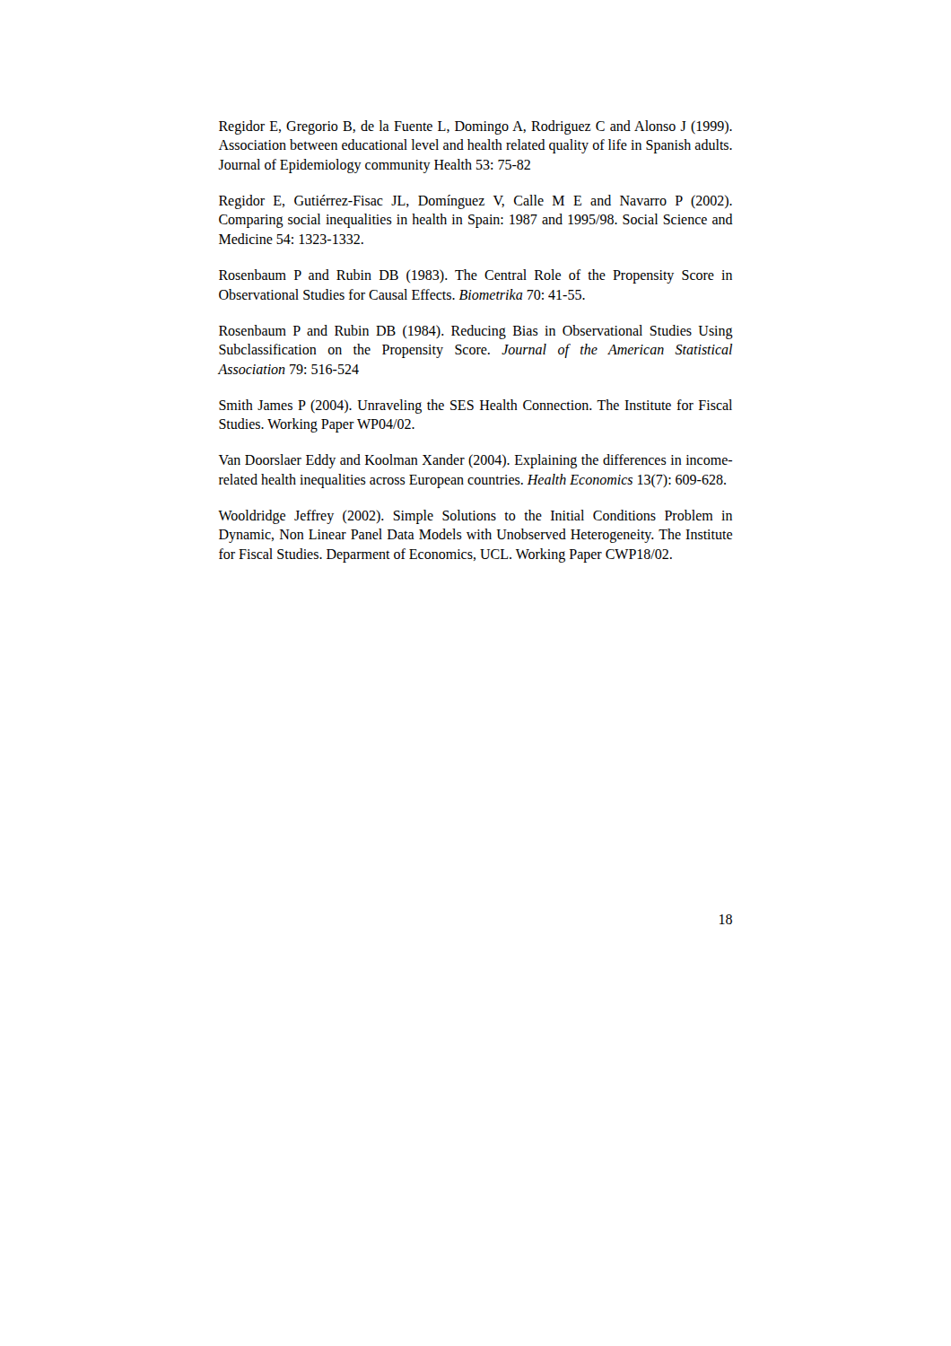Regidor E, Gregorio B, de la Fuente L, Domingo A, Rodriguez C and Alonso J (1999). Association between educational level and health related quality of life in Spanish adults. Journal of Epidemiology community Health 53: 75-82
Regidor E, Gutiérrez-Fisac JL, Domínguez V, Calle M E and Navarro P (2002). Comparing social inequalities in health in Spain: 1987 and 1995/98. Social Science and Medicine 54: 1323-1332.
Rosenbaum P and Rubin DB (1983). The Central Role of the Propensity Score in Observational Studies for Causal Effects. Biometrika 70: 41-55.
Rosenbaum P and Rubin DB (1984). Reducing Bias in Observational Studies Using Subclassification on the Propensity Score. Journal of the American Statistical Association 79: 516-524
Smith James P (2004). Unraveling the SES Health Connection. The Institute for Fiscal Studies. Working Paper WP04/02.
Van Doorslaer Eddy and Koolman Xander (2004). Explaining the differences in income-related health inequalities across European countries. Health Economics 13(7): 609-628.
Wooldridge Jeffrey (2002). Simple Solutions to the Initial Conditions Problem in Dynamic, Non Linear Panel Data Models with Unobserved Heterogeneity. The Institute for Fiscal Studies. Deparment of Economics, UCL. Working Paper CWP18/02.
18